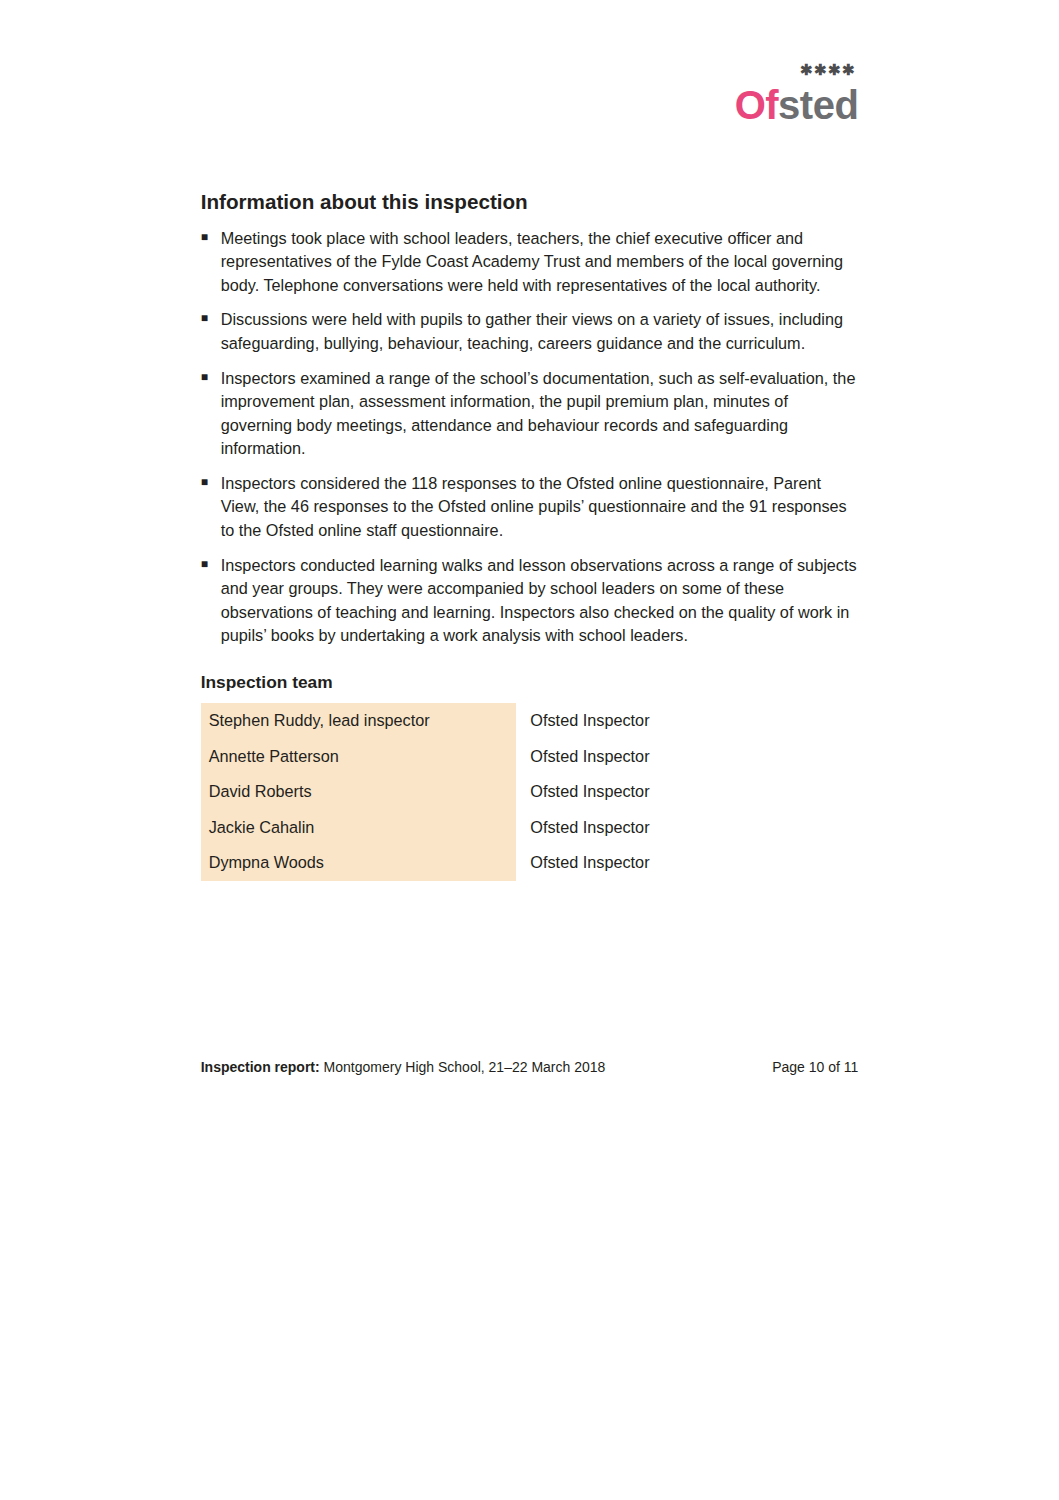✱✱✱✱
Ofsted
Information about this inspection
Meetings took place with school leaders, teachers, the chief executive officer and representatives of the Fylde Coast Academy Trust and members of the local governing body. Telephone conversations were held with representatives of the local authority.
Discussions were held with pupils to gather their views on a variety of issues, including safeguarding, bullying, behaviour, teaching, careers guidance and the curriculum.
Inspectors examined a range of the school’s documentation, such as self-evaluation, the improvement plan, assessment information, the pupil premium plan, minutes of governing body meetings, attendance and behaviour records and safeguarding information.
Inspectors considered the 118 responses to the Ofsted online questionnaire, Parent View, the 46 responses to the Ofsted online pupils’ questionnaire and the 91 responses to the Ofsted online staff questionnaire.
Inspectors conducted learning walks and lesson observations across a range of subjects and year groups. They were accompanied by school leaders on some of these observations of teaching and learning. Inspectors also checked on the quality of work in pupils’ books by undertaking a work analysis with school leaders.
Inspection team
| Stephen Ruddy, lead inspector | Ofsted Inspector |
| Annette Patterson | Ofsted Inspector |
| David Roberts | Ofsted Inspector |
| Jackie Cahalin | Ofsted Inspector |
| Dympna Woods | Ofsted Inspector |
Inspection report: Montgomery High School, 21–22 March 2018
Page 10 of 11